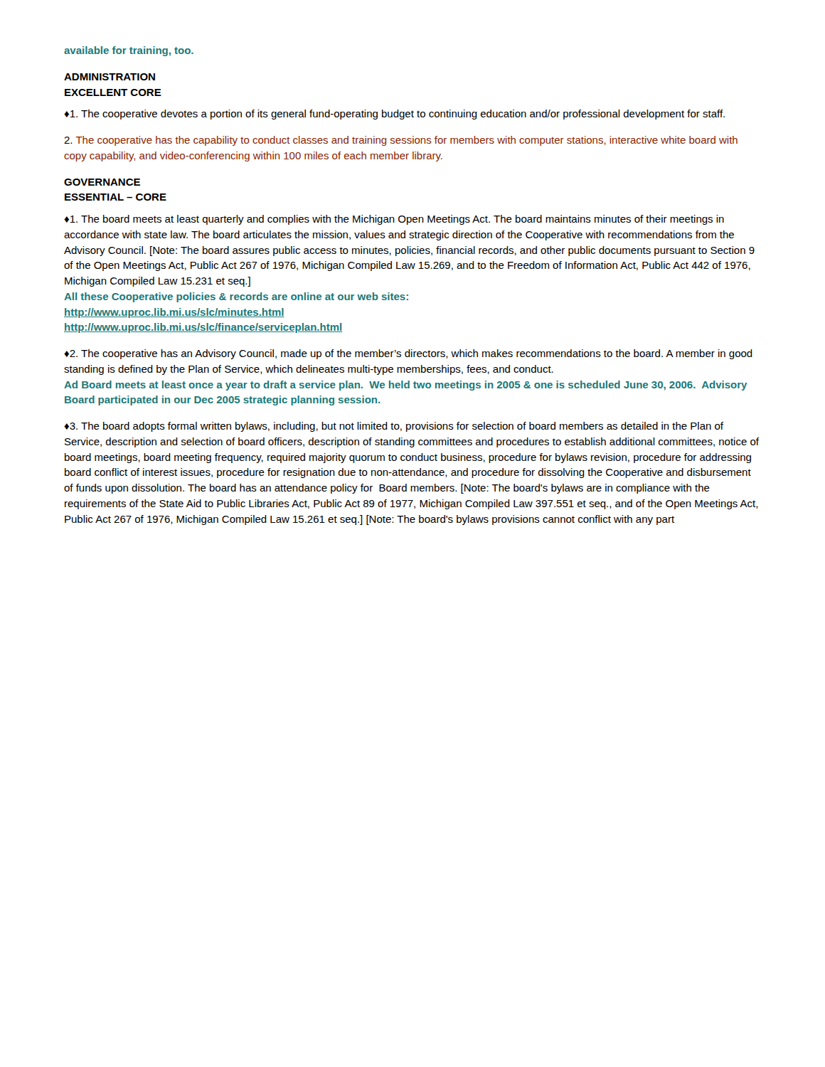available for training, too.
ADMINISTRATION
EXCELLENT CORE
♦1. The cooperative devotes a portion of its general fund-operating budget to continuing education and/or professional development for staff.
2. The cooperative has the capability to conduct classes and training sessions for members with computer stations, interactive white board with copy capability, and video-conferencing within 100 miles of each member library.
GOVERNANCE
ESSENTIAL – CORE
♦1. The board meets at least quarterly and complies with the Michigan Open Meetings Act. The board maintains minutes of their meetings in accordance with state law. The board articulates the mission, values and strategic direction of the Cooperative with recommendations from the Advisory Council. [Note: The board assures public access to minutes, policies, financial records, and other public documents pursuant to Section 9 of the Open Meetings Act, Public Act 267 of 1976, Michigan Compiled Law 15.269, and to the Freedom of Information Act, Public Act 442 of 1976, Michigan Compiled Law 15.231 et seq.]
All these Cooperative policies & records are online at our web sites:
http://www.uproc.lib.mi.us/slc/minutes.html
http://www.uproc.lib.mi.us/slc/finance/serviceplan.html
♦2. The cooperative has an Advisory Council, made up of the member’s directors, which makes recommendations to the board. A member in good standing is defined by the Plan of Service, which delineates multi-type memberships, fees, and conduct.
Ad Board meets at least once a year to draft a service plan. We held two meetings in 2005 & one is scheduled June 30, 2006. Advisory Board participated in our Dec 2005 strategic planning session.
♦3. The board adopts formal written bylaws, including, but not limited to, provisions for selection of board members as detailed in the Plan of Service, description and selection of board officers, description of standing committees and procedures to establish additional committees, notice of board meetings, board meeting frequency, required majority quorum to conduct business, procedure for bylaws revision, procedure for addressing board conflict of interest issues, procedure for resignation due to non-attendance, and procedure for dissolving the Cooperative and disbursement of funds upon dissolution. The board has an attendance policy for Board members. [Note: The board's bylaws are in compliance with the requirements of the State Aid to Public Libraries Act, Public Act 89 of 1977, Michigan Compiled Law 397.551 et seq., and of the Open Meetings Act, Public Act 267 of 1976, Michigan Compiled Law 15.261 et seq.] [Note: The board's bylaws provisions cannot conflict with any part